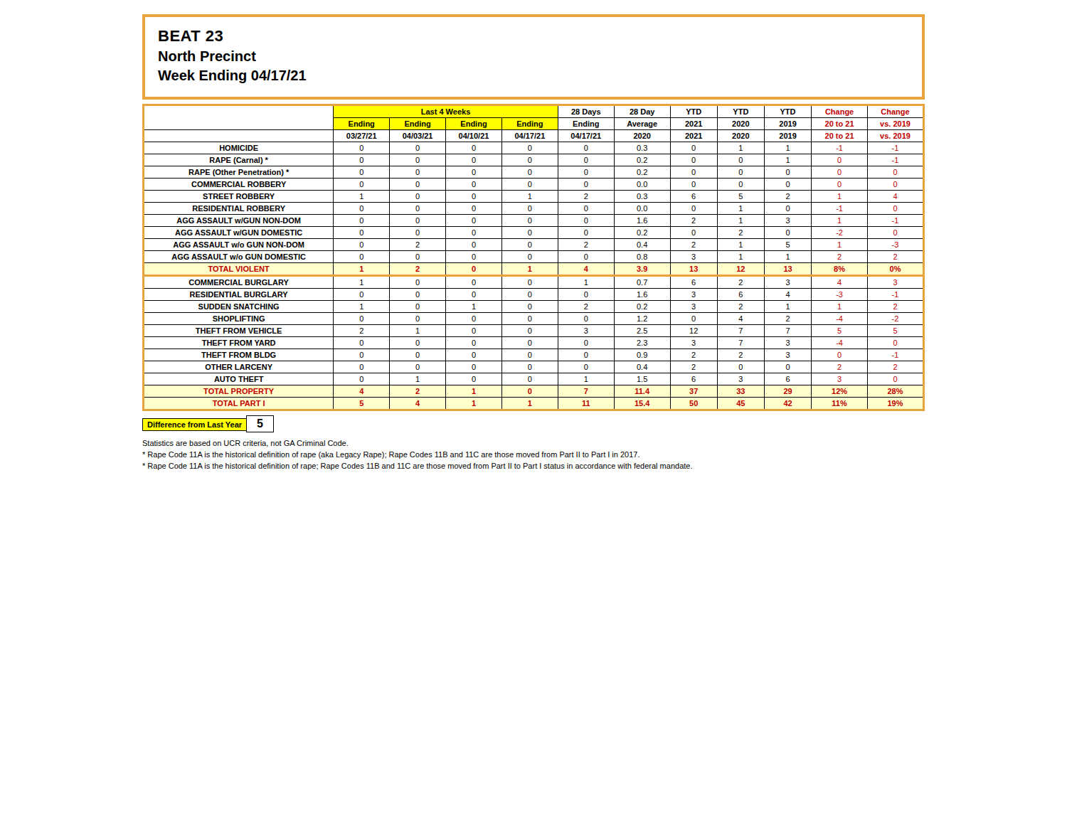BEAT 23
North Precinct
Week Ending 04/17/21
| | Last 4 Weeks | 28 Days | 28 Day | YTD | YTD | YTD | Change | Change |
| --- | --- | --- | --- | --- | --- | --- | --- | --- |
| Ending | Ending | Ending | Ending | Ending | Average | 2021 | 2020 | 2019 | 20 to 21 | vs. 2019 |
| | 03/27/21 | 04/03/21 | 04/10/21 | 04/17/21 | 04/17/21 | 2020 | 2021 | 2020 | 2019 | 20 to 21 | vs. 2019 |
| HOMICIDE | 0 | 0 | 0 | 0 | 0 | 0.3 | 0 | 1 | 1 | -1 | -1 |
| RAPE (Carnal) * | 0 | 0 | 0 | 0 | 0 | 0.2 | 0 | 0 | 1 | 0 | -1 |
| RAPE (Other Penetration) * | 0 | 0 | 0 | 0 | 0 | 0.2 | 0 | 0 | 0 | 0 | 0 |
| COMMERCIAL ROBBERY | 0 | 0 | 0 | 0 | 0 | 0.0 | 0 | 0 | 0 | 0 | 0 |
| STREET ROBBERY | 1 | 0 | 0 | 1 | 2 | 0.3 | 6 | 5 | 2 | 1 | 4 |
| RESIDENTIAL ROBBERY | 0 | 0 | 0 | 0 | 0 | 0.0 | 0 | 1 | 0 | -1 | 0 |
| AGG ASSAULT w/GUN NON-DOM | 0 | 0 | 0 | 0 | 0 | 1.6 | 2 | 1 | 3 | 1 | -1 |
| AGG ASSAULT w/GUN DOMESTIC | 0 | 0 | 0 | 0 | 0 | 0.2 | 0 | 2 | 0 | -2 | 0 |
| AGG ASSAULT w/o GUN NON-DOM | 0 | 2 | 0 | 0 | 2 | 0.4 | 2 | 1 | 5 | 1 | -3 |
| AGG ASSAULT w/o GUN DOMESTIC | 0 | 0 | 0 | 0 | 0 | 0.8 | 3 | 1 | 1 | 2 | 2 |
| TOTAL VIOLENT | 1 | 2 | 0 | 1 | 4 | 3.9 | 13 | 12 | 13 | 8% | 0% |
| COMMERCIAL BURGLARY | 1 | 0 | 0 | 0 | 1 | 0.7 | 6 | 2 | 3 | 4 | 3 |
| RESIDENTIAL BURGLARY | 0 | 0 | 0 | 0 | 0 | 1.6 | 3 | 6 | 4 | -3 | -1 |
| SUDDEN SNATCHING | 1 | 0 | 1 | 0 | 2 | 0.2 | 3 | 2 | 1 | 1 | 2 |
| SHOPLIFTING | 0 | 0 | 0 | 0 | 0 | 1.2 | 0 | 4 | 2 | -4 | -2 |
| THEFT FROM VEHICLE | 2 | 1 | 0 | 0 | 3 | 2.5 | 12 | 7 | 7 | 5 | 5 |
| THEFT FROM YARD | 0 | 0 | 0 | 0 | 0 | 2.3 | 3 | 7 | 3 | -4 | 0 |
| THEFT FROM BLDG | 0 | 0 | 0 | 0 | 0 | 0.9 | 2 | 2 | 3 | 0 | -1 |
| OTHER LARCENY | 0 | 0 | 0 | 0 | 0 | 0.4 | 2 | 0 | 0 | 2 | 2 |
| AUTO THEFT | 0 | 1 | 0 | 0 | 1 | 1.5 | 6 | 3 | 6 | 3 | 0 |
| TOTAL PROPERTY | 4 | 2 | 1 | 0 | 7 | 11.4 | 37 | 33 | 29 | 12% | 28% |
| TOTAL PART I | 5 | 4 | 1 | 1 | 11 | 15.4 | 50 | 45 | 42 | 11% | 19% |
Difference from Last Year 5
Statistics are based on UCR criteria, not GA Criminal Code.
* Rape Code 11A is the historical definition of rape (aka Legacy Rape); Rape Codes 11B and 11C are those moved from Part II to Part I in 2017.
* Rape Code 11A is the historical definition of rape; Rape Codes 11B and 11C are those moved from Part II to Part I status in accordance with federal mandate.